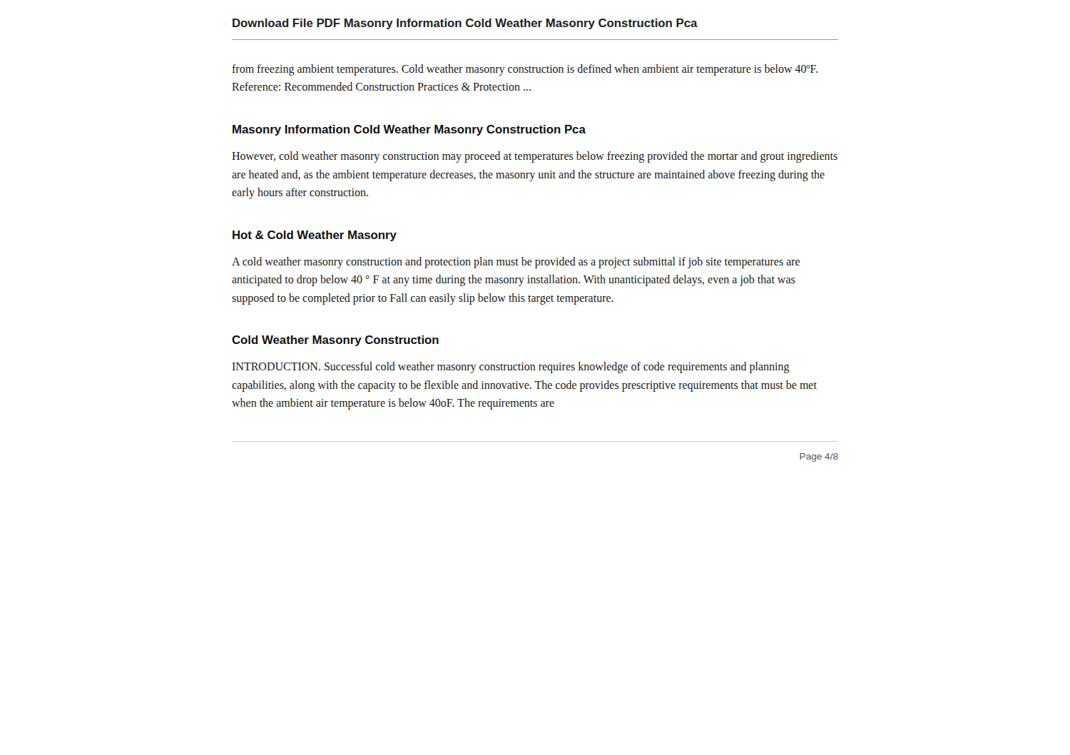Download File PDF Masonry Information Cold Weather Masonry Construction Pca
from freezing ambient temperatures. Cold weather masonry construction is defined when ambient air temperature is below 40ºF. Reference: Recommended Construction Practices & Protection ...
Masonry Information Cold Weather Masonry Construction Pca
However, cold weather masonry construction may proceed at temperatures below freezing provided the mortar and grout ingredients are heated and, as the ambient temperature decreases, the masonry unit and the structure are maintained above freezing during the early hours after construction.
Hot & Cold Weather Masonry
A cold weather masonry construction and protection plan must be provided as a project submittal if job site temperatures are anticipated to drop below 40 ° F at any time during the masonry installation. With unanticipated delays, even a job that was supposed to be completed prior to Fall can easily slip below this target temperature.
Cold Weather Masonry Construction
INTRODUCTION. Successful cold weather masonry construction requires knowledge of code requirements and planning capabilities, along with the capacity to be flexible and innovative. The code provides prescriptive requirements that must be met when the ambient air temperature is below 40oF. The requirements are
Page 4/8